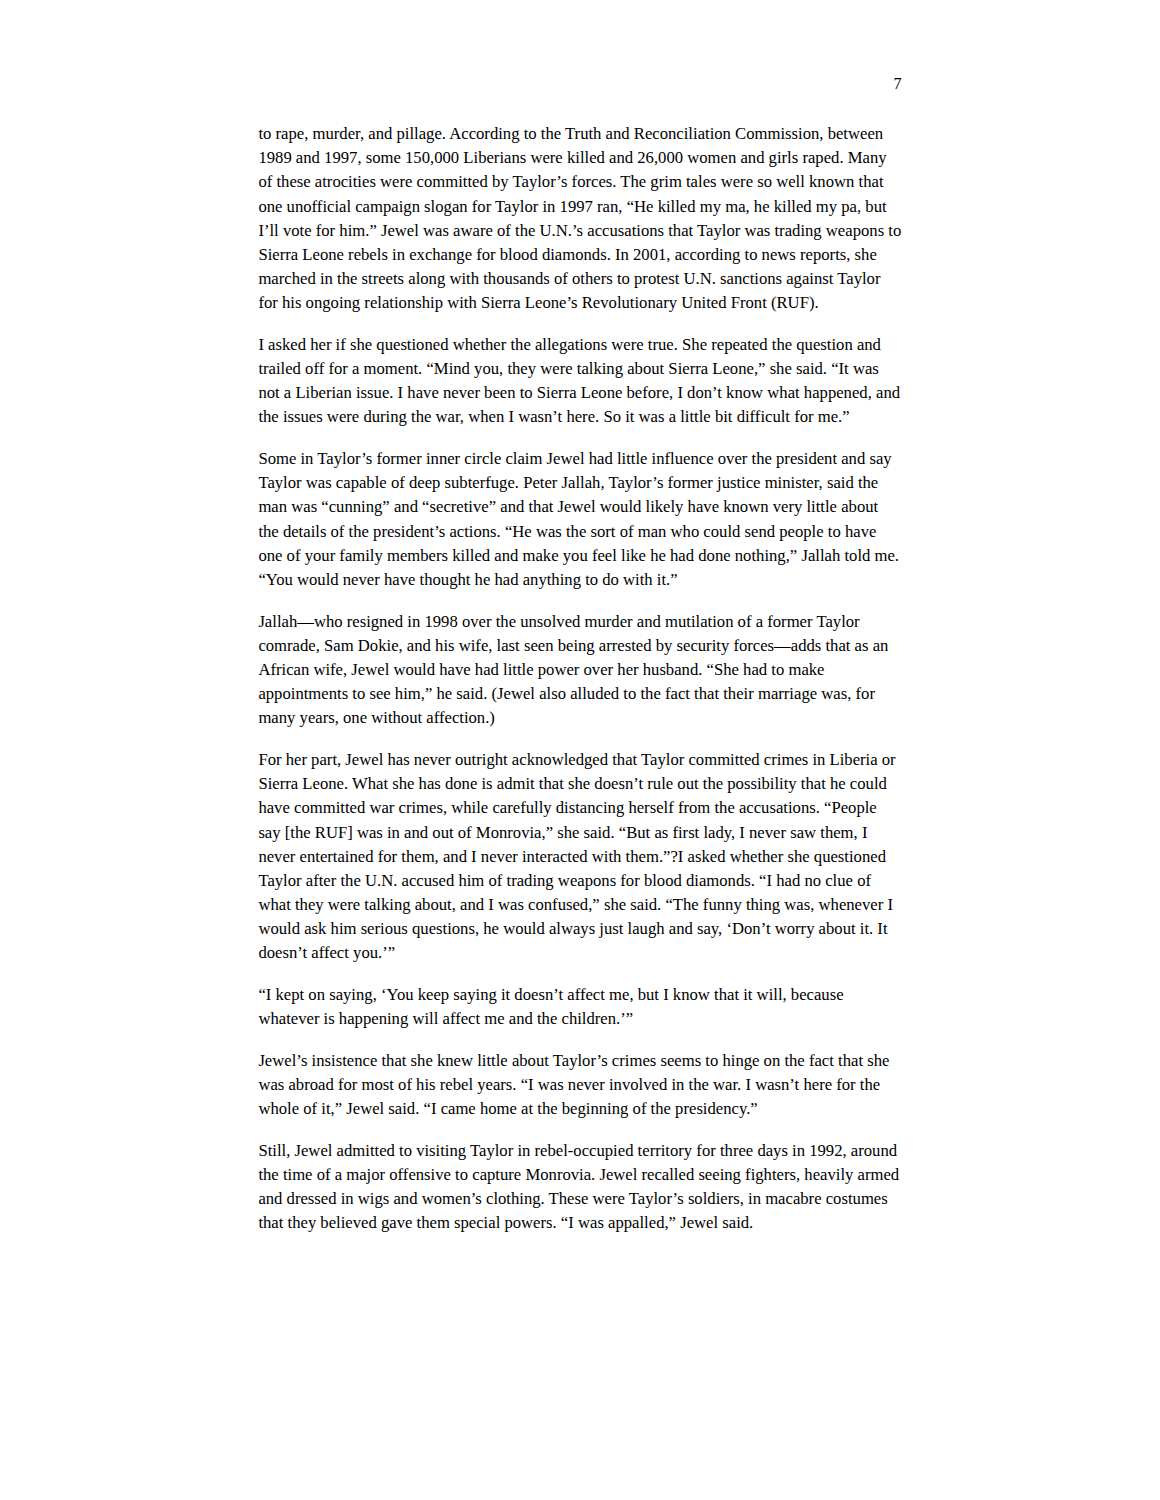7
to rape, murder, and pillage. According to the Truth and Reconciliation Commission, between 1989 and 1997, some 150,000 Liberians were killed and 26,000 women and girls raped. Many of these atrocities were committed by Taylor’s forces. The grim tales were so well known that one unofficial campaign slogan for Taylor in 1997 ran, “He killed my ma, he killed my pa, but I’ll vote for him.” Jewel was aware of the U.N.’s accusations that Taylor was trading weapons to Sierra Leone rebels in exchange for blood diamonds. In 2001, according to news reports, she marched in the streets along with thousands of others to protest U.N. sanctions against Taylor for his ongoing relationship with Sierra Leone’s Revolutionary United Front (RUF).
I asked her if she questioned whether the allegations were true. She repeated the question and trailed off for a moment. “Mind you, they were talking about Sierra Leone,” she said. “It was not a Liberian issue. I have never been to Sierra Leone before, I don’t know what happened, and the issues were during the war, when I wasn’t here. So it was a little bit difficult for me.”
Some in Taylor’s former inner circle claim Jewel had little influence over the president and say Taylor was capable of deep subterfuge. Peter Jallah, Taylor’s former justice minister, said the man was “cunning” and “secretive” and that Jewel would likely have known very little about the details of the president’s actions. “He was the sort of man who could send people to have one of your family members killed and make you feel like he had done nothing,” Jallah told me. “You would never have thought he had anything to do with it.”
Jallah—who resigned in 1998 over the unsolved murder and mutilation of a former Taylor comrade, Sam Dokie, and his wife, last seen being arrested by security forces—adds that as an African wife, Jewel would have had little power over her husband. “She had to make appointments to see him,” he said. (Jewel also alluded to the fact that their marriage was, for many years, one without affection.)
For her part, Jewel has never outright acknowledged that Taylor committed crimes in Liberia or Sierra Leone. What she has done is admit that she doesn’t rule out the possibility that he could have committed war crimes, while carefully distancing herself from the accusations. “People say [the RUF] was in and out of Monrovia,” she said. “But as first lady, I never saw them, I never entertained for them, and I never interacted with them.”?I asked whether she questioned Taylor after the U.N. accused him of trading weapons for blood diamonds. “I had no clue of what they were talking about, and I was confused,” she said. “The funny thing was, whenever I would ask him serious questions, he would always just laugh and say, ‘Don’t worry about it. It doesn’t affect you.’”
“I kept on saying, ‘You keep saying it doesn’t affect me, but I know that it will, because whatever is happening will affect me and the children.’”
Jewel’s insistence that she knew little about Taylor’s crimes seems to hinge on the fact that she was abroad for most of his rebel years. “I was never involved in the war. I wasn’t here for the whole of it,” Jewel said. “I came home at the beginning of the presidency.”
Still, Jewel admitted to visiting Taylor in rebel-occupied territory for three days in 1992, around the time of a major offensive to capture Monrovia. Jewel recalled seeing fighters, heavily armed and dressed in wigs and women’s clothing. These were Taylor’s soldiers, in macabre costumes that they believed gave them special powers. “I was appalled,” Jewel said.